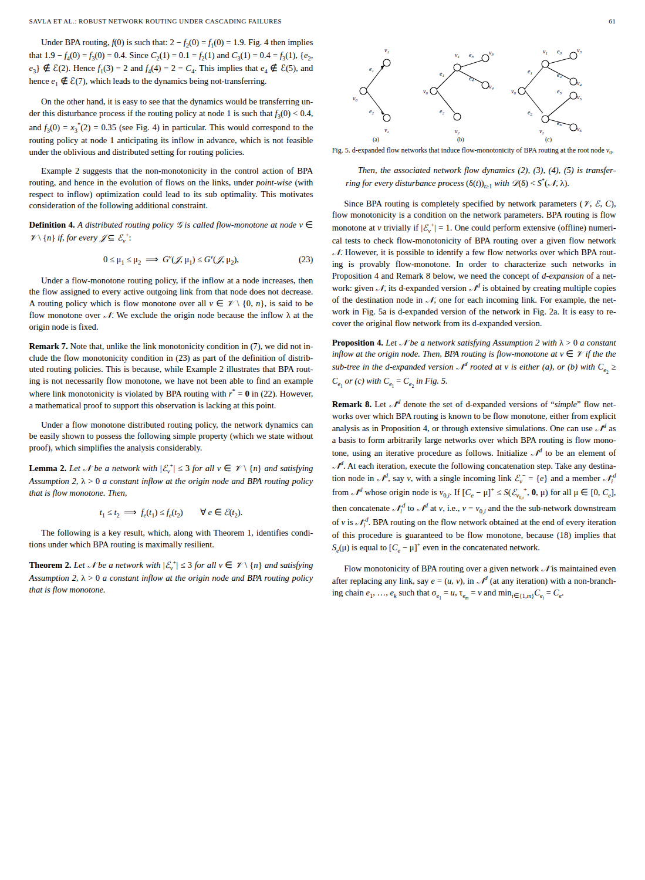SAVLA ET AL.: ROBUST NETWORK ROUTING UNDER CASCADING FAILURES 61
Under BPA routing, f(0) is such that: 2 − f2(0) = f1(0) = 1.9. Fig. 4 then implies that 1.9 − f4(0) = f3(0) = 0.4. Since C2(1) = 0.1 = f2(1) and C3(1) = 0.4 = f3(1), {e2, e3} ∉ ℰ(2). Hence f1(3) = 2 and f4(4) = 2 = C4. This implies that e4 ∉ ℰ(5), and hence e1 ∉ ℰ(7), which leads to the dynamics being not-transferring.
On the other hand, it is easy to see that the dynamics would be transferring under this disturbance process if the routing policy at node 1 is such that f3(0) < 0.4, and f3(0) = x3*(2) = 0.35 (see Fig. 4) in particular. This would correspond to the routing policy at node 1 anticipating its inflow in advance, which is not feasible under the oblivious and distributed setting for routing policies.
Example 2 suggests that the non-monotonicity in the control action of BPA routing, and hence in the evolution of flows on the links, under point-wise (with respect to inflow) optimization could lead to its sub optimality. This motivates consideration of the following additional constraint.
Definition 4. A distributed routing policy 𝒢 is called flow-monotone at node v ∈ 𝒱 \ {n} if, for every 𝒥 ⊆ ℰv+:
0 ≤ μ1 ≤ μ2 ⟹ Gv(𝒥, μ1) ≤ Gv(𝒥, μ2), (23)
Under a flow-monotone routing policy, if the inflow at a node increases, then the flow assigned to every active outgoing link from that node does not decrease. A routing policy which is flow monotone over all v ∈ 𝒱 \ {0, n}, is said to be flow monotone over 𝒩. We exclude the origin node because the inflow λ at the origin node is fixed.
Remark 7. Note that, unlike the link monotonicity condition in (7), we did not include the flow monotonicity condition in (23) as part of the definition of distributed routing policies. This is because, while Example 2 illustrates that BPA routing is not necessarily flow monotone, we have not been able to find an example where link monotonicity is violated by BPA routing with r* = 0 in (22). However, a mathematical proof to support this observation is lacking at this point.
Under a flow monotone distributed routing policy, the network dynamics can be easily shown to possess the following simple property (which we state without proof), which simplifies the analysis considerably.
Lemma 2. Let 𝒩 be a network with |ℰv+| ≤ 3 for all v ∈ 𝒱 \ {n} and satisfying Assumption 2, λ > 0 a constant inflow at the origin node and BPA routing policy that is flow monotone. Then,
t1 ≤ t2 ⟹ fe(t1) ≤ fe(t2) ∀ e ∈ ℰ(t2).
The following is a key result, which, along with Theorem 1, identifies conditions under which BPA routing is maximally resilient.
Theorem 2. Let 𝒩 be a network with |ℰv+| ≤ 3 for all v ∈ 𝒱 \ {n} and satisfying Assumption 2, λ > 0 a constant inflow at the origin node and BPA routing policy that is flow monotone.
v1 e1 e2 v0 v2 v1 e3 v3 e1 v0 e4 v4 e2 v2 v1 e3 v3 e1 v0 e4 v4 e5 v5 e2 e6 v6 v2 (a) (b) (c)
Fig. 5. d-expanded flow networks that induce flow-monotonicity of BPA routing at the root node v0.
Then, the associated network flow dynamics (2), (3), (4), (5) is transferring for every disturbance process (δ(t))t≥1 with 𝒟(δ) < S*(𝒩, λ).
Since BPA routing is completely specified by network parameters (𝒱, ℰ, C), flow monotonicity is a condition on the network parameters. BPA routing is flow monotone at v trivially if |ℰv+| = 1. One could perform extensive (offline) numerical tests to check flow-monotonicity of BPA routing over a given flow network 𝒩. However, it is possible to identify a few flow networks over which BPA routing is provably flow-monotone. In order to characterize such networks in Proposition 4 and Remark 8 below, we need the concept of d-expansion of a network: given 𝒩, its d-expanded version 𝒩d is obtained by creating multiple copies of the destination node in 𝒩, one for each incoming link. For example, the network in Fig. 5a is d-expanded version of the network in Fig. 2a. It is easy to recover the original flow network from its d-expanded version.
Proposition 4. Let 𝒩 be a network satisfying Assumption 2 with λ > 0 a constant inflow at the origin node. Then, BPA routing is flow-monotone at v ∈ 𝒱 if the the sub-tree in the d-expanded version 𝒩d rooted at v is either (a), or (b) with Ce2 ≥ Ce1 or (c) with Ce1 = Ce2 in Fig. 5.
Remark 8. Let 𝒩̄d denote the set of d-expanded versions of “simple” flow networks over which BPA routing is known to be flow monotone, either from explicit analysis as in Proposition 4, or through extensive simulations. One can use 𝒩̄d as a basis to form arbitrarily large networks over which BPA routing is flow monotone, using an iterative procedure as follows. Initialize 𝒩d to be an element of 𝒩̄d. At each iteration, execute the following concatenation step. Take any destination node in 𝒩d, say v, with a single incoming link ℰv− = {e} and a member 𝒩̄id from 𝒩̄d whose origin node is v0,i. If [Ce − μ]+ ≤ S(ℰv0,i+, 0, μ) for all μ ∈ [0, Ce], then concatenate 𝒩̄id to 𝒩d at v, i.e., v = v0,i and the the sub-network downstream of v is 𝒩̄id. BPA routing on the flow network obtained at the end of every iteration of this procedure is guaranteed to be flow monotone, because (18) implies that Se(μ) is equal to [Ce − μ]+ even in the concatenated network.
Flow monotonicity of BPA routing over a given network 𝒩 is maintained even after replacing any link, say e = (u, v), in 𝒩d (at any iteration) with a non-branching chain e1, …, ek such that σe1 = u, τem = v and mini∈{1,m}Cei = Ce.